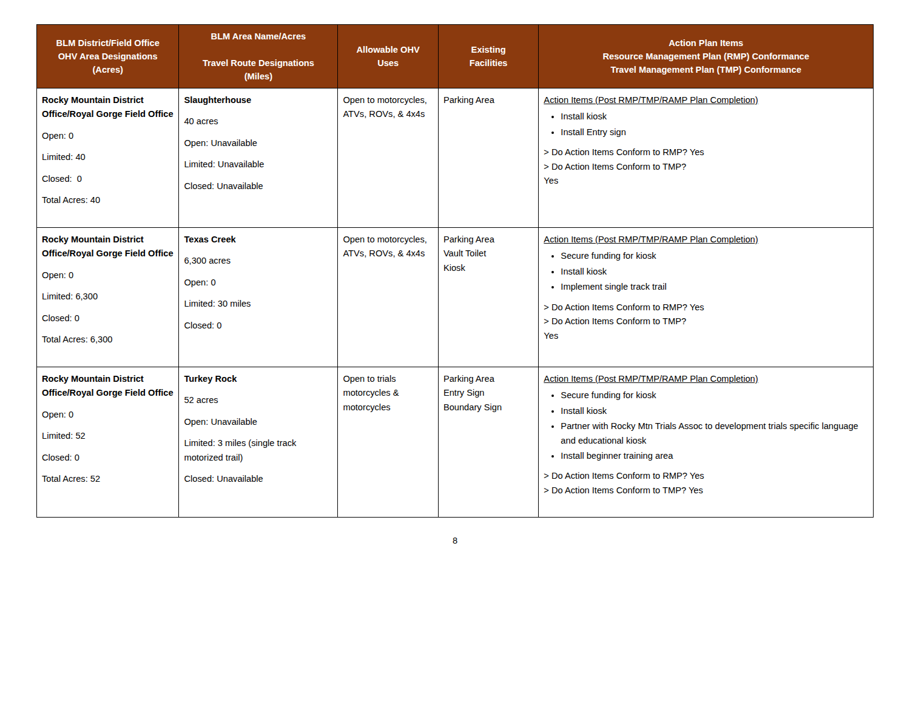| BLM District/Field Office OHV Area Designations (Acres) | BLM Area Name/Acres Travel Route Designations (Miles) | Allowable OHV Uses | Existing Facilities | Action Plan Items Resource Management Plan (RMP) Conformance Travel Management Plan (TMP) Conformance |
| --- | --- | --- | --- | --- |
| Rocky Mountain District Office/Royal Gorge Field Office Open: 0 Limited: 40 Closed: 0 Total Acres: 40 | Slaughterhouse 40 acres Open: Unavailable Limited: Unavailable Closed: Unavailable | Open to motorcycles, ATVs, ROVs, & 4x4s | Parking Area | Action Items (Post RMP/TMP/RAMP Plan Completion) Install kiosk Install Entry sign > Do Action Items Conform to RMP? Yes > Do Action Items Conform to TMP? Yes |
| Rocky Mountain District Office/Royal Gorge Field Office Open: 0 Limited: 6,300 Closed: 0 Total Acres: 6,300 | Texas Creek 6,300 acres Open: 0 Limited: 30 miles Closed: 0 | Open to motorcycles, ATVs, ROVs, & 4x4s | Parking Area Vault Toilet Kiosk | Action Items (Post RMP/TMP/RAMP Plan Completion) Secure funding for kiosk Install kiosk Implement single track trail > Do Action Items Conform to RMP? Yes > Do Action Items Conform to TMP? Yes |
| Rocky Mountain District Office/Royal Gorge Field Office Open: 0 Limited: 52 Closed: 0 Total Acres: 52 | Turkey Rock 52 acres Open: Unavailable Limited: 3 miles (single track motorized trail) Closed: Unavailable | Open to trials motorcycles & motorcycles | Parking Area Entry Sign Boundary Sign | Action Items (Post RMP/TMP/RAMP Plan Completion) Secure funding for kiosk Install kiosk Partner with Rocky Mtn Trials Assoc to development trials specific language and educational kiosk Install beginner training area > Do Action Items Conform to RMP? Yes > Do Action Items Conform to TMP? Yes |
8